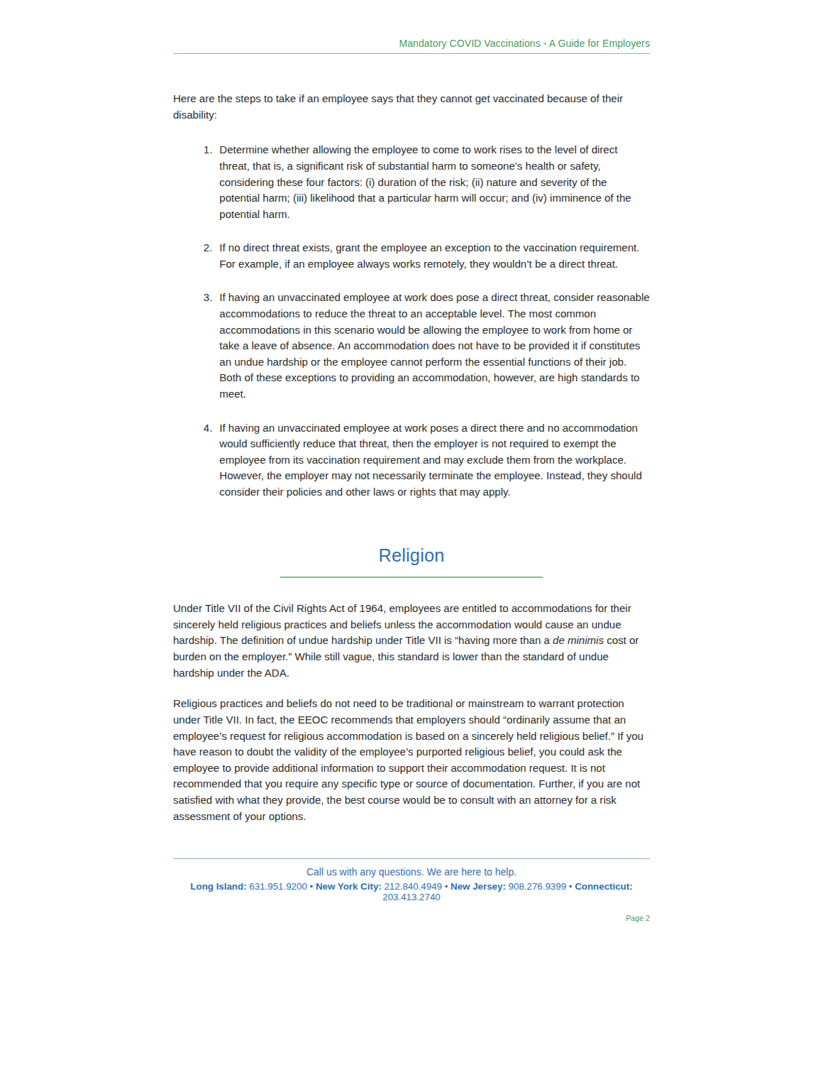Mandatory COVID Vaccinations - A Guide for Employers
Here are the steps to take if an employee says that they cannot get vaccinated because of their disability:
Determine whether allowing the employee to come to work rises to the level of direct threat, that is, a significant risk of substantial harm to someone’s health or safety, considering these four factors: (i) duration of the risk; (ii) nature and severity of the potential harm; (iii) likelihood that a particular harm will occur; and (iv) imminence of the potential harm.
If no direct threat exists, grant the employee an exception to the vaccination requirement. For example, if an employee always works remotely, they wouldn’t be a direct threat.
If having an unvaccinated employee at work does pose a direct threat, consider reasonable accommodations to reduce the threat to an acceptable level. The most common accommodations in this scenario would be allowing the employee to work from home or take a leave of absence. An accommodation does not have to be provided it if constitutes an undue hardship or the employee cannot perform the essential functions of their job. Both of these exceptions to providing an accommodation, however, are high standards to meet.
If having an unvaccinated employee at work poses a direct there and no accommodation would sufficiently reduce that threat, then the employer is not required to exempt the employee from its vaccination requirement and may exclude them from the workplace. However, the employer may not necessarily terminate the employee. Instead, they should consider their policies and other laws or rights that may apply.
Religion
Under Title VII of the Civil Rights Act of 1964, employees are entitled to accommodations for their sincerely held religious practices and beliefs unless the accommodation would cause an undue hardship. The definition of undue hardship under Title VII is “having more than a de minimis cost or burden on the employer.” While still vague, this standard is lower than the standard of undue hardship under the ADA.
Religious practices and beliefs do not need to be traditional or mainstream to warrant protection under Title VII. In fact, the EEOC recommends that employers should “ordinarily assume that an employee’s request for religious accommodation is based on a sincerely held religious belief.” If you have reason to doubt the validity of the employee’s purported religious belief, you could ask the employee to provide additional information to support their accommodation request. It is not recommended that you require any specific type or source of documentation. Further, if you are not satisfied with what they provide, the best course would be to consult with an attorney for a risk assessment of your options.
Call us with any questions. We are here to help.
Long Island: 631.951.9200 • New York City: 212.840.4949 • New Jersey: 908.276.9399 • Connecticut: 203.413.2740
Page 2